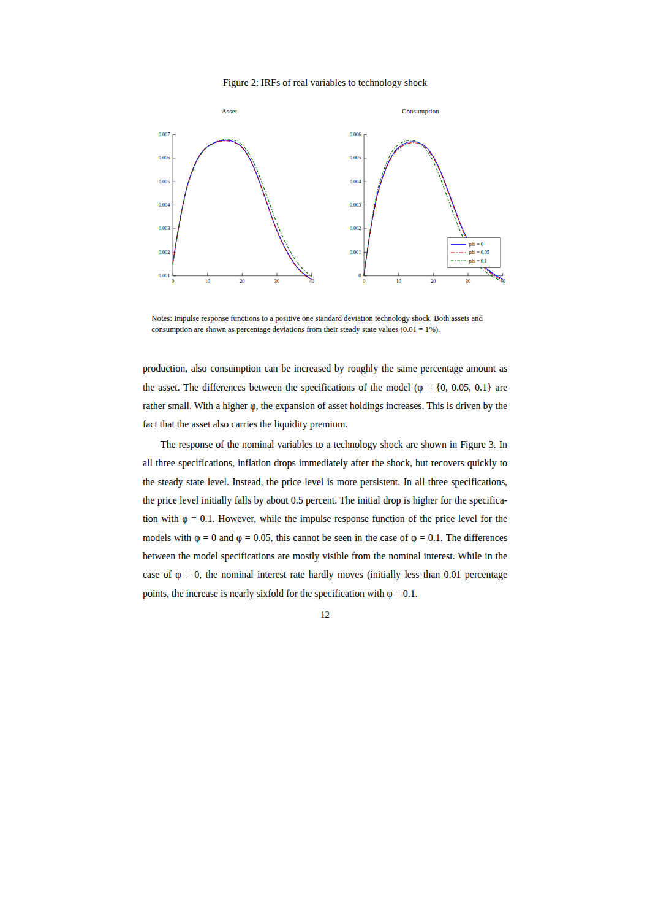Figure 2: IRFs of real variables to technology shock
Asset
0 10 20 30 40 0.001 0.002 0.003 0.004 0.005 0.006 0.007
Consumption
0 10 20 30 40 0 0.001 0.002 0.003 0.004 0.005 0.006 phi = 0 phi = 0.05 phi = 0.1
Notes: Impulse response functions to a positive one standard deviation technology shock. Both assets and consumption are shown as percentage deviations from their steady state values (0.01 = 1%).
production, also consumption can be increased by roughly the same percentage amount as the asset. The differences between the specifications of the model (φ = {0, 0.05, 0.1} are rather small. With a higher φ, the expansion of asset holdings increases. This is driven by the fact that the asset also carries the liquidity premium.
The response of the nominal variables to a technology shock are shown in Figure 3. In all three specifications, inflation drops immediately after the shock, but recovers quickly to the steady state level. Instead, the price level is more persistent. In all three specifications, the price level initially falls by about 0.5 percent. The initial drop is higher for the specification with φ = 0.1. However, while the impulse response function of the price level for the models with φ = 0 and φ = 0.05, this cannot be seen in the case of φ = 0.1. The differences between the model specifications are mostly visible from the nominal interest. While in the case of φ = 0, the nominal interest rate hardly moves (initially less than 0.01 percentage points, the increase is nearly sixfold for the specification with φ = 0.1.
12